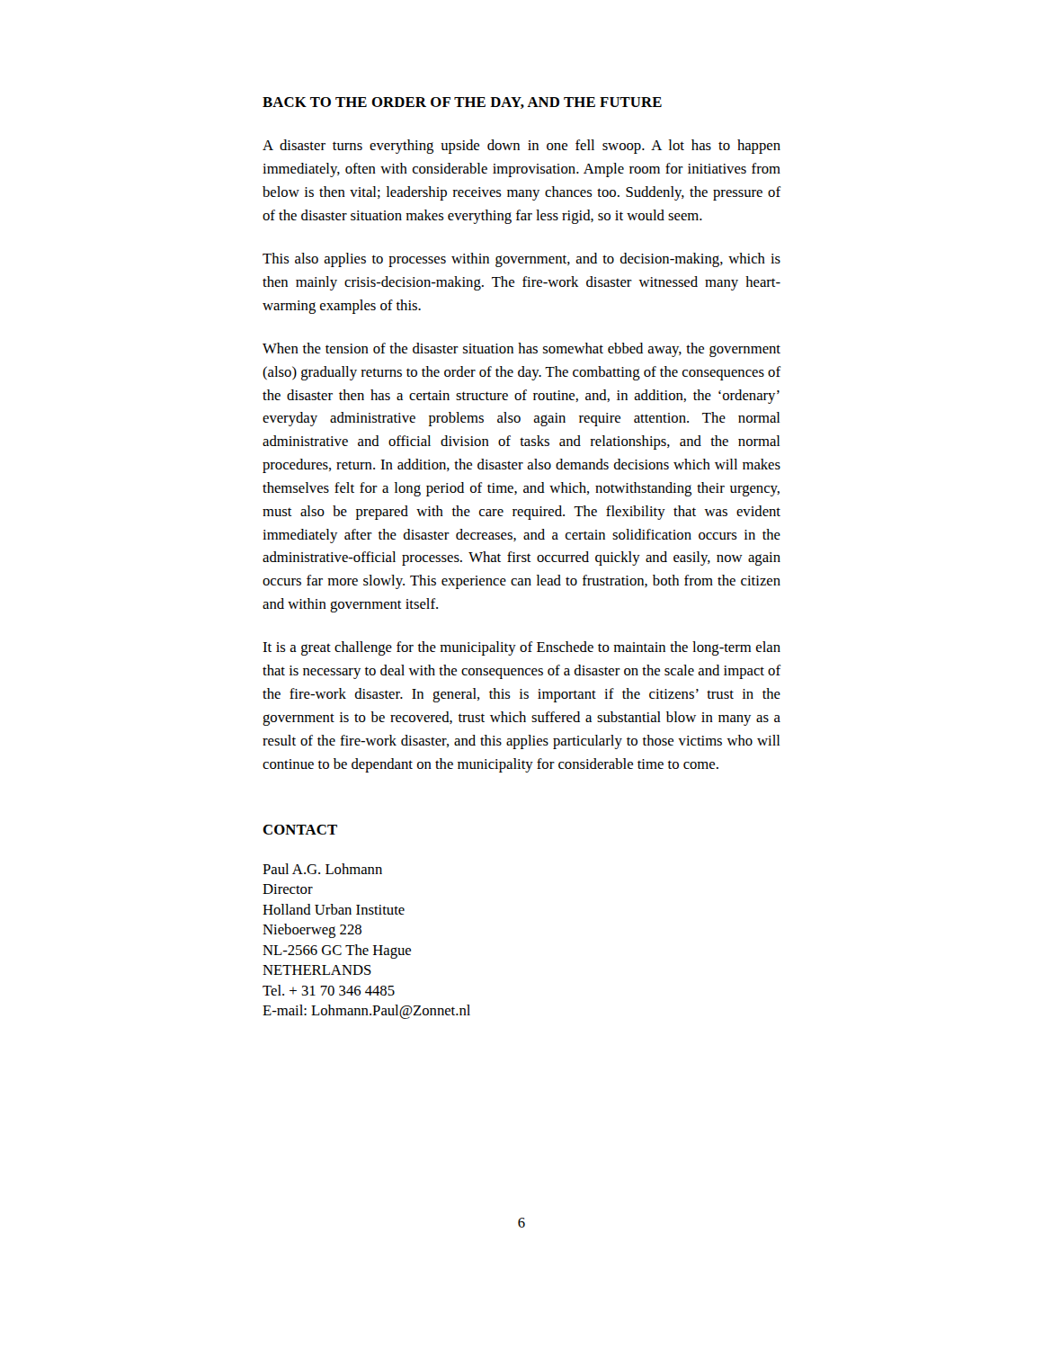BACK TO THE ORDER OF THE DAY, AND THE FUTURE
A disaster turns everything upside down in one fell swoop. A lot has to happen immediately, often with considerable improvisation. Ample room for initiatives from below is then vital; leadership receives many chances too. Suddenly, the pressure of of the disaster situation makes everything far less rigid, so it would seem.
This also applies to processes within government, and to decision-making, which is then mainly crisis-decision-making. The fire-work disaster witnessed many heart-warming examples of this.
When the tension of the disaster situation has somewhat ebbed away, the government (also) gradually returns to the order of the day. The combatting of the consequences of the disaster then has a certain structure of routine, and, in addition, the ‘ordenary’ everyday administrative problems also again require attention. The normal administrative and official division of tasks and relationships, and the normal procedures, return. In addition, the disaster also demands decisions which will makes themselves felt for a long period of time, and which, notwithstanding their urgency, must also be prepared with the care required. The flexibility that was evident immediately after the disaster decreases, and a certain solidification occurs in the administrative-official processes. What first occurred quickly and easily, now again occurs far more slowly. This experience can lead to frustration, both from the citizen and within government itself.
It is a great challenge for the municipality of Enschede to maintain the long-term elan that is necessary to deal with the consequences of a disaster on the scale and impact of the fire-work disaster. In general, this is important if the citizens’ trust in the government is to be recovered, trust which suffered a substantial blow in many as a result of the fire-work disaster, and this applies particularly to those victims who will continue to be dependant on the municipality for considerable time to come.
CONTACT
Paul A.G. Lohmann
Director
Holland Urban Institute
Nieboerweg 228
NL-2566 GC The Hague
NETHERLANDS
Tel. + 31 70 346 4485
E-mail: Lohmann.Paul@Zonnet.nl
6